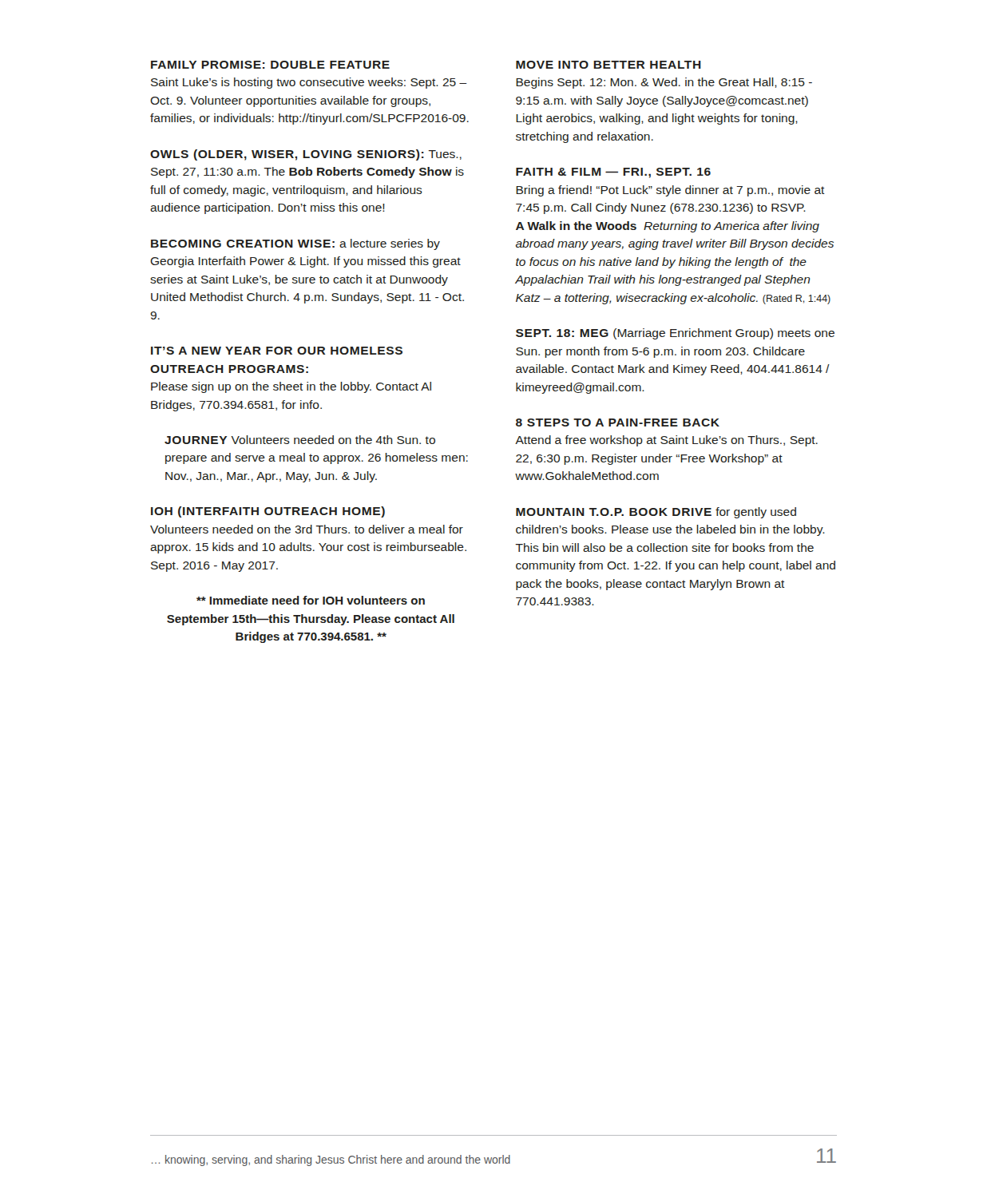Family Promise: Double Feature
Saint Luke’s is hosting two consecutive weeks: Sept. 25 – Oct. 9. Volunteer opportunities available for groups, families, or individuals: http://tinyurl.com/SLPCFP2016-09.
Owls (Older, Wiser, Loving Seniors): Tues., Sept. 27, 11:30 a.m. The Bob Roberts Comedy Show is full of comedy, magic, ventriloquism, and hilarious audience participation. Don’t miss this one!
Becoming Creation Wise: a lecture series by Georgia Interfaith Power & Light. If you missed this great series at Saint Luke’s, be sure to catch it at Dunwoody United Methodist Church. 4 p.m. Sundays, Sept. 11 - Oct. 9.
It’s a New Year for our Homeless Outreach Programs:
Please sign up on the sheet in the lobby. Contact Al Bridges, 770.394.6581, for info.
Journey Volunteers needed on the 4th Sun. to prepare and serve a meal to approx. 26 homeless men: Nov., Jan., Mar., Apr., May, Jun. & July.
IOH (Interfaith Outreach Home)
Volunteers needed on the 3rd Thurs. to deliver a meal for approx. 15 kids and 10 adults. Your cost is reimburseable. Sept. 2016 - May 2017.
** Immediate need for IOH volunteers on September 15th—this Thursday. Please contact All Bridges at 770.394.6581. **
Move into Better Health
Begins Sept. 12: Mon. & Wed. in the Great Hall, 8:15 - 9:15 a.m. with Sally Joyce (SallyJoyce@comcast.net) Light aerobics, walking, and light weights for toning, stretching and relaxation.
Faith & Film — Fri., Sept. 16
Bring a friend! “Pot Luck” style dinner at 7 p.m., movie at 7:45 p.m. Call Cindy Nunez (678.230.1236) to RSVP.
A Walk in the Woods Returning to America after living abroad many years, aging travel writer Bill Bryson decides to focus on his native land by hiking the length of the Appalachian Trail with his long-estranged pal Stephen Katz – a tottering, wisecracking ex-alcoholic. (Rated R, 1:44)
Sept. 18: MEG (Marriage Enrichment Group) meets one Sun. per month from 5-6 p.m. in room 203. Childcare available. Contact Mark and Kimey Reed, 404.441.8614 / kimeyreed@gmail.com.
8 Steps to a Pain-Free Back
Attend a free workshop at Saint Luke’s on Thurs., Sept. 22, 6:30 p.m. Register under “Free Workshop” at www.GokhaleMethod.com
Mountain T.O.P. Book Drive for gently used children’s books. Please use the labeled bin in the lobby. This bin will also be a collection site for books from the community from Oct. 1-22. If you can help count, label and pack the books, please contact Marylyn Brown at 770.441.9383.
… knowing, serving, and sharing Jesus Christ here and around the world
11